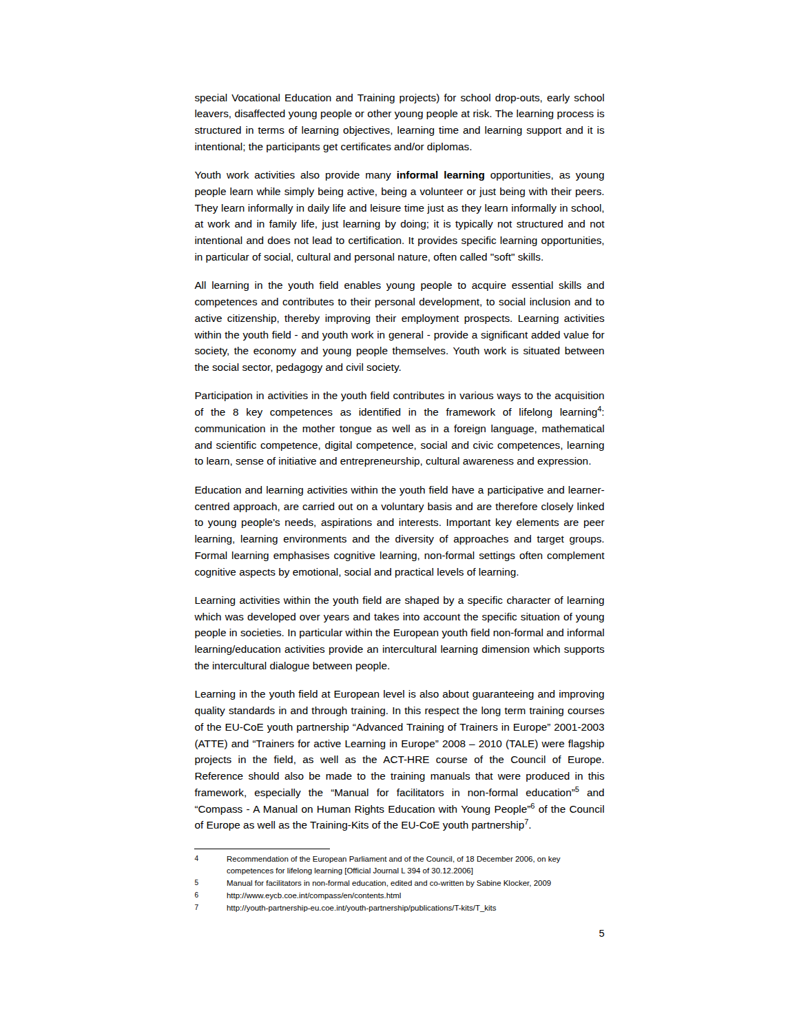special Vocational Education and Training projects) for school drop-outs, early school leavers, disaffected young people or other young people at risk. The learning process is structured in terms of learning objectives, learning time and learning support and it is intentional; the participants get certificates and/or diplomas.
Youth work activities also provide many informal learning opportunities, as young people learn while simply being active, being a volunteer or just being with their peers. They learn informally in daily life and leisure time just as they learn informally in school, at work and in family life, just learning by doing; it is typically not structured and not intentional and does not lead to certification. It provides specific learning opportunities, in particular of social, cultural and personal nature, often called "soft" skills.
All learning in the youth field enables young people to acquire essential skills and competences and contributes to their personal development, to social inclusion and to active citizenship, thereby improving their employment prospects. Learning activities within the youth field - and youth work in general - provide a significant added value for society, the economy and young people themselves. Youth work is situated between the social sector, pedagogy and civil society.
Participation in activities in the youth field contributes in various ways to the acquisition of the 8 key competences as identified in the framework of lifelong learning4: communication in the mother tongue as well as in a foreign language, mathematical and scientific competence, digital competence, social and civic competences, learning to learn, sense of initiative and entrepreneurship, cultural awareness and expression.
Education and learning activities within the youth field have a participative and learner-centred approach, are carried out on a voluntary basis and are therefore closely linked to young people's needs, aspirations and interests. Important key elements are peer learning, learning environments and the diversity of approaches and target groups. Formal learning emphasises cognitive learning, non-formal settings often complement cognitive aspects by emotional, social and practical levels of learning.
Learning activities within the youth field are shaped by a specific character of learning which was developed over years and takes into account the specific situation of young people in societies. In particular within the European youth field non-formal and informal learning/education activities provide an intercultural learning dimension which supports the intercultural dialogue between people.
Learning in the youth field at European level is also about guaranteeing and improving quality standards in and through training. In this respect the long term training courses of the EU-CoE youth partnership “Advanced Training of Trainers in Europe” 2001-2003 (ATTE) and “Trainers for active Learning in Europe” 2008 – 2010 (TALE) were flagship projects in the field, as well as the ACT-HRE course of the Council of Europe. Reference should also be made to the training manuals that were produced in this framework, especially the “Manual for facilitators in non-formal education”5 and “Compass - A Manual on Human Rights Education with Young People”6 of the Council of Europe as well as the Training-Kits of the EU-CoE youth partnership7.
4
Recommendation of the European Parliament and of the Council, of 18 December 2006, on key competences for lifelong learning [Official Journal L 394 of 30.12.2006]
5
Manual for facilitators in non-formal education, edited and co-written by Sabine Klocker, 2009
6
http://www.eycb.coe.int/compass/en/contents.html
7
http://youth-partnership-eu.coe.int/youth-partnership/publications/T-kits/T_kits
5